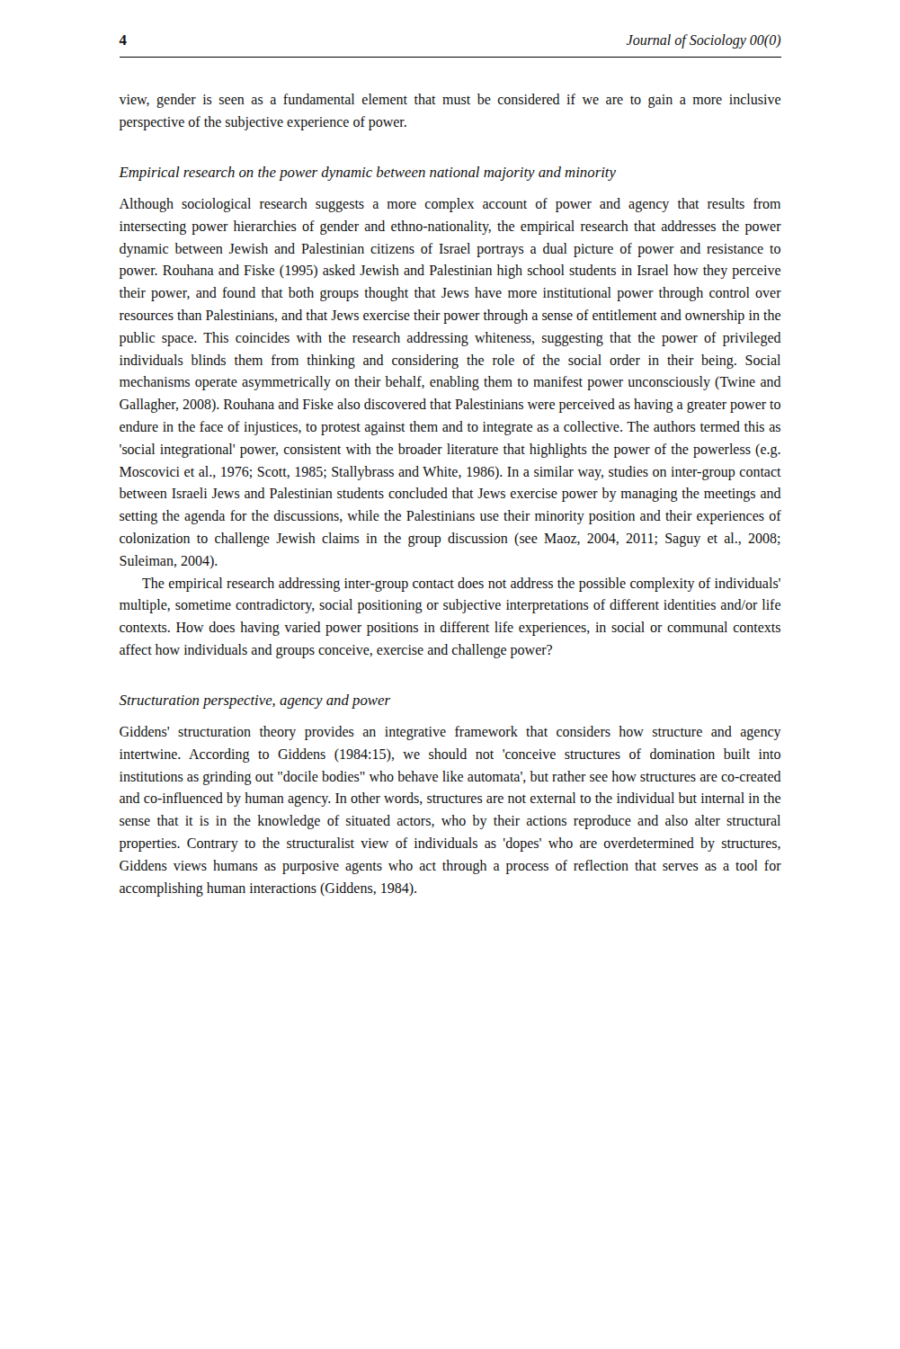4 Journal of Sociology 00(0)
view, gender is seen as a fundamental element that must be considered if we are to gain a more inclusive perspective of the subjective experience of power.
Empirical research on the power dynamic between national majority and minority
Although sociological research suggests a more complex account of power and agency that results from intersecting power hierarchies of gender and ethno-nationality, the empirical research that addresses the power dynamic between Jewish and Palestinian citizens of Israel portrays a dual picture of power and resistance to power. Rouhana and Fiske (1995) asked Jewish and Palestinian high school students in Israel how they perceive their power, and found that both groups thought that Jews have more institutional power through control over resources than Palestinians, and that Jews exercise their power through a sense of entitlement and ownership in the public space. This coincides with the research addressing whiteness, suggesting that the power of privileged individuals blinds them from thinking and considering the role of the social order in their being. Social mechanisms operate asymmetrically on their behalf, enabling them to manifest power unconsciously (Twine and Gallagher, 2008). Rouhana and Fiske also discovered that Palestinians were perceived as having a greater power to endure in the face of injustices, to protest against them and to integrate as a collective. The authors termed this as 'social integrational' power, consistent with the broader literature that highlights the power of the powerless (e.g. Moscovici et al., 1976; Scott, 1985; Stallybrass and White, 1986). In a similar way, studies on inter-group contact between Israeli Jews and Palestinian students concluded that Jews exercise power by managing the meetings and setting the agenda for the discussions, while the Palestinians use their minority position and their experiences of colonization to challenge Jewish claims in the group discussion (see Maoz, 2004, 2011; Saguy et al., 2008; Suleiman, 2004).
The empirical research addressing inter-group contact does not address the possible complexity of individuals' multiple, sometime contradictory, social positioning or subjective interpretations of different identities and/or life contexts. How does having varied power positions in different life experiences, in social or communal contexts affect how individuals and groups conceive, exercise and challenge power?
Structuration perspective, agency and power
Giddens' structuration theory provides an integrative framework that considers how structure and agency intertwine. According to Giddens (1984:15), we should not 'conceive structures of domination built into institutions as grinding out "docile bodies" who behave like automata', but rather see how structures are co-created and co-influenced by human agency. In other words, structures are not external to the individual but internal in the sense that it is in the knowledge of situated actors, who by their actions reproduce and also alter structural properties. Contrary to the structuralist view of individuals as 'dopes' who are overdetermined by structures, Giddens views humans as purposive agents who act through a process of reflection that serves as a tool for accomplishing human interactions (Giddens, 1984).